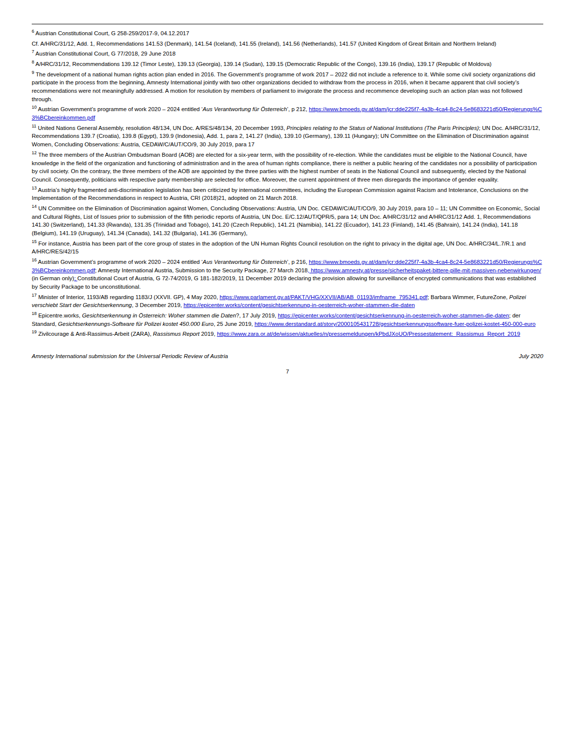6 Austrian Constitutional Court, G 258-259/2017-9, 04.12.2017
Cf. A/HRC/31/12, Add. 1, Recommendations 141.53 (Denmark), 141.54 (Iceland), 141.55 (Ireland), 141.56 (Netherlands), 141.57 (United Kingdom of Great Britain and Northern Ireland)
7 Austrian Constitutional Court, G 77/2018, 29 June 2018
8 A/HRC/31/12, Recommendations 139.12 (Timor Leste), 139.13 (Georgia), 139.14 (Sudan), 139.15 (Democratic Republic of the Congo), 139.16 (India), 139.17 (Republic of Moldova)
9 The development of a national human rights action plan ended in 2016. The Government’s programme of work 2017 – 2022 did not include a reference to it. While some civil society organizations did participate in the process from the beginning, Amnesty International jointly with two other organizations decided to withdraw from the process in 2016, when it became apparent that civil society’s recommendations were not meaningfully addressed. A motion for resolution by members of parliament to invigorate the process and recommence developing such an action plan was not followed through.
10 Austrian Government’s programme of work 2020 – 2024 entitled ‘Aus Verantwortung für Österreich’, p 212, https://www.bmoeds.gv.at/dam/jcr:dde225f7-4a3b-4ca4-8c24-5e8683221d50/Regierungs%C3%BCbereinkommen.pdf
11 United Nations General Assembly, resolution 48/134, UN Doc. A/RES/48/134, 20 December 1993, Principles relating to the Status of National Institutions (The Paris Principles); UN Doc. A/HRC/31/12, Recommendations 139.7 (Croatia), 139.8 (Egypt), 139.9 (Indonesia), Add. 1, para 2, 141.27 (India), 139.10 (Germany), 139.11 (Hungary); UN Committee on the Elimination of Discrimination against Women, Concluding Observations: Austria, CEDAW/C/AUT/CO/9, 30 July 2019, para 17
12 The three members of the Austrian Ombudsman Board (AOB) are elected for a six-year term, with the possibility of re-election. While the candidates must be eligible to the National Council, have knowledge in the field of the organization and functioning of administration and in the area of human rights compliance, there is neither a public hearing of the candidates nor a possibility of participation by civil society. On the contrary, the three members of the AOB are appointed by the three parties with the highest number of seats in the National Council and subsequently, elected by the National Council. Consequently, politicians with respective party membership are selected for office. Moreover, the current appointment of three men disregards the importance of gender equality.
13 Austria’s highly fragmented anti-discrimination legislation has been criticized by international committees, including the European Commission against Racism and Intolerance, Conclusions on the Implementation of the Recommendations in respect to Austria, CRI (2018)21, adopted on 21 March 2018.
14 UN Committee on the Elimination of Discrimination against Women, Concluding Observations: Austria, UN Doc. CEDAW/C/AUT/CO/9, 30 July 2019, para 10 – 11; UN Committee on Economic, Social and Cultural Rights, List of Issues prior to submission of the fifth periodic reports of Austria, UN Doc. E/C.12/AUT/QPR/5, para 14; UN Doc. A/HRC/31/12 and A/HRC/31/12 Add. 1, Recommendations 141.30 (Switzerland), 141.33 (Rwanda), 131.35 (Trinidad and Tobago), 141.20 (Czech Republic), 141.21 (Namibia), 141.22 (Ecuador), 141.23 (Finland), 141.45 (Bahrain), 141.24 (India), 141.18 (Belgium), 141.19 (Uruguay), 141.34 (Canada), 141.32 (Bulgaria), 141.36 (Germany),
15 For instance, Austria has been part of the core group of states in the adoption of the UN Human Rights Council resolution on the right to privacy in the digital age, UN Doc. A/HRC/34/L.7/R.1 and A/HRC/RES/42/15
16 Austrian Government’s programme of work 2020 – 2024 entitled ‘Aus Verantwortung für Österreich’, p 216, https://www.bmoeds.gv.at/dam/jcr:dde225f7-4a3b-4ca4-8c24-5e8683221d50/Regierungs%C3%BCbereinkommen.pdf; Amnesty International Austria, Submission to the Security Package, 27 March 2018, https://www.amnesty.at/presse/sicherheitspaket-bittere-pille-mit-massiven-nebenwirkungen/ (in German only); Constitutional Court of Austria, G 72-74/2019, G 181-182/2019, 11 December 2019 declaring the provision allowing for surveillance of encrypted communications that was established by Security Package to be unconstitutional.
17 Minister of Interior, 1193/AB regarding 1183/J (XXVII. GP), 4 May 2020, https://www.parlament.gv.at/PAKT/VHG/XXVII/AB/AB_01193/imfname_795341.pdf; Barbara Wimmer, FutureZone, Polizei verschiebt Start der Gesichtserkennung, 3 December 2019, https://epicenter.works/content/gesichtserkennung-in-oesterreich-woher-stammen-die-daten
18 Epicentre.works, Gesichtserkennung in Österreich: Woher stammen die Daten?, 17 July 2019, https://epicenter.works/content/gesichtserkennung-in-oesterreich-woher-stammen-die-daten; der Standard, Gesichtserkennungs-Software für Polizei kostet 450.000 Euro, 25 June 2019, https://www.derstandard.at/story/2000105431728/gesichtserkennungssoftware-fuer-polizei-kostet-450-000-euro
19 Zivilcourage & Anti-Rassimus-Arbeit (ZARA), Rassismus Report 2019, https://www.zara.or.at/de/wissen/aktuelles/n/pressemeldungen/kPbdJXoUO/Pressestatement:_Rassismus_Report_2019
Amnesty International submission for the Universal Periodic Review of Austria July 2020
7